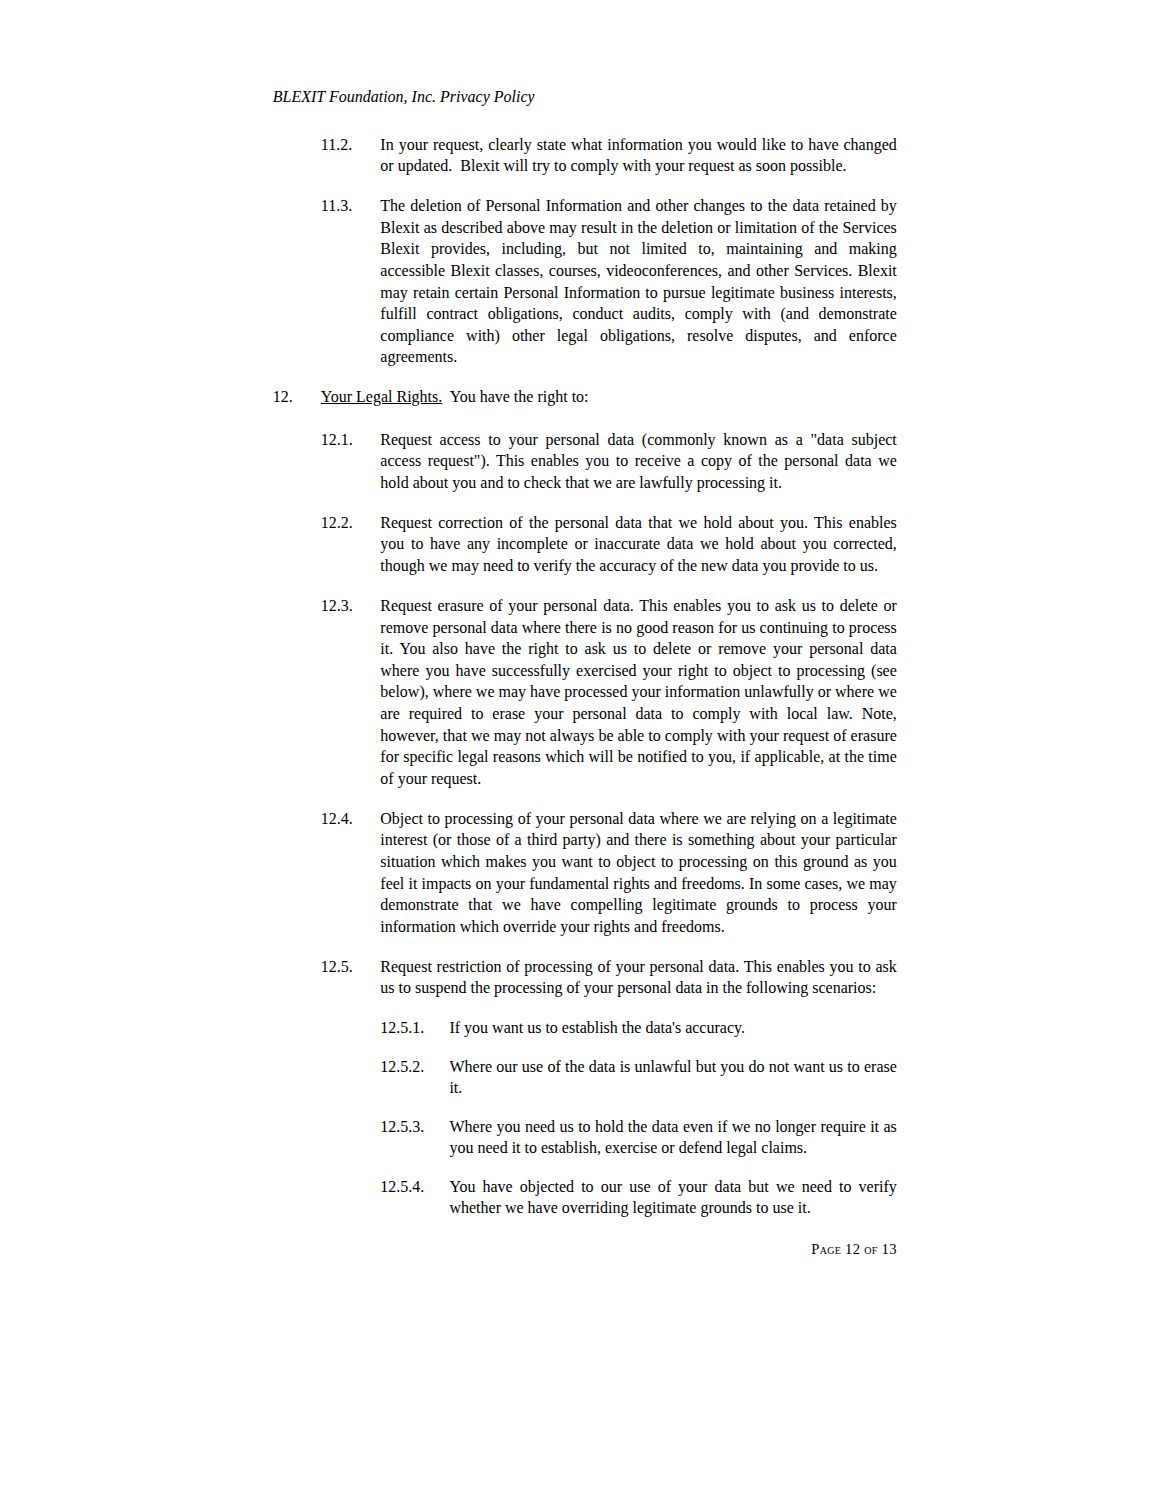BLEXIT Foundation, Inc. Privacy Policy
11.2.
In your request, clearly state what information you would like to have changed or updated. Blexit will try to comply with your request as soon possible.
11.3.
The deletion of Personal Information and other changes to the data retained by Blexit as described above may result in the deletion or limitation of the Services Blexit provides, including, but not limited to, maintaining and making accessible Blexit classes, courses, videoconferences, and other Services. Blexit may retain certain Personal Information to pursue legitimate business interests, fulfill contract obligations, conduct audits, comply with (and demonstrate compliance with) other legal obligations, resolve disputes, and enforce agreements.
12.
Your Legal Rights. You have the right to:
12.1.
Request access to your personal data (commonly known as a "data subject access request"). This enables you to receive a copy of the personal data we hold about you and to check that we are lawfully processing it.
12.2.
Request correction of the personal data that we hold about you. This enables you to have any incomplete or inaccurate data we hold about you corrected, though we may need to verify the accuracy of the new data you provide to us.
12.3.
Request erasure of your personal data. This enables you to ask us to delete or remove personal data where there is no good reason for us continuing to process it. You also have the right to ask us to delete or remove your personal data where you have successfully exercised your right to object to processing (see below), where we may have processed your information unlawfully or where we are required to erase your personal data to comply with local law. Note, however, that we may not always be able to comply with your request of erasure for specific legal reasons which will be notified to you, if applicable, at the time of your request.
12.4.
Object to processing of your personal data where we are relying on a legitimate interest (or those of a third party) and there is something about your particular situation which makes you want to object to processing on this ground as you feel it impacts on your fundamental rights and freedoms. In some cases, we may demonstrate that we have compelling legitimate grounds to process your information which override your rights and freedoms.
12.5.
Request restriction of processing of your personal data. This enables you to ask us to suspend the processing of your personal data in the following scenarios:
12.5.1.
If you want us to establish the data's accuracy.
12.5.2.
Where our use of the data is unlawful but you do not want us to erase it.
12.5.3.
Where you need us to hold the data even if we no longer require it as you need it to establish, exercise or defend legal claims.
12.5.4.
You have objected to our use of your data but we need to verify whether we have overriding legitimate grounds to use it.
Page 12 of 13